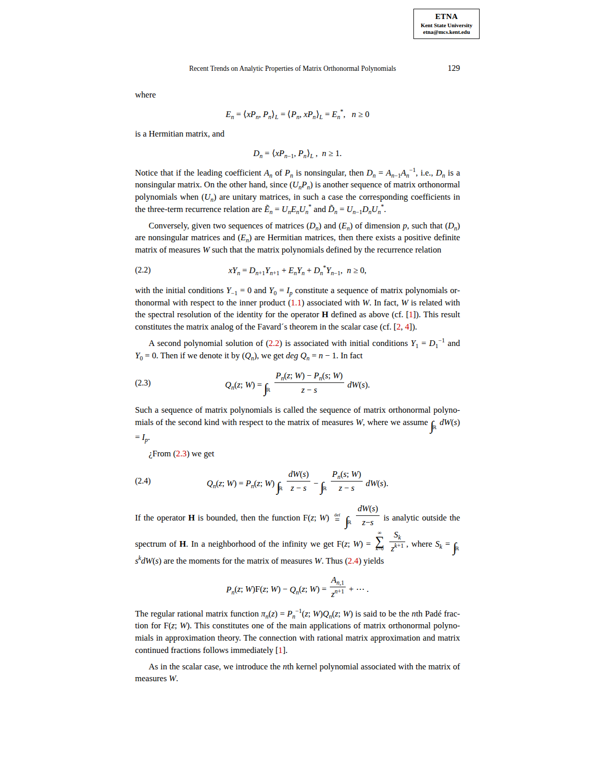ETNA Kent State University etna@mcs.kent.edu
Recent Trends on Analytic Properties of Matrix Orthonormal Polynomials
129
where
En = ⟨xPn, Pn⟩L = ⟨Pn, xPn⟩L = En*, n ≥ 0
is a Hermitian matrix, and
Dn = ⟨xPn−1, Pn⟩L , n ≥ 1.
Notice that if the leading coefficient An of Pn is nonsingular, then Dn = An−1An−1, i.e., Dn is a nonsingular matrix. On the other hand, since (UnPn) is another sequence of matrix orthonormal polynomials when (Un) are unitary matrices, in such a case the corresponding coefficients in the three-term recurrence relation are Ẽn = UnEnUn* and D̃n = Un−1DnUn*.
Conversely, given two sequences of matrices (Dn) and (En) of dimension p, such that (Dn) are nonsingular matrices and (En) are Hermitian matrices, then there exists a positive definite matrix of measures W such that the matrix polynomials defined by the recurrence relation
(2.2)
xYn = Dn+1Yn+1 + EnYn + Dn*Yn−1, n ≥ 0,
with the initial conditions Y−1 = 0 and Y0 = Ip constitute a sequence of matrix polynomials orthonormal with respect to the inner product (1.1) associated with W. In fact, W is related with the spectral resolution of the identity for the operator H defined as above (cf. [1]). This result constitutes the matrix analog of the Favard´s theorem in the scalar case (cf. [2, 4]).
A second polynomial solution of (2.2) is associated with initial conditions Y1 = D1−1 and Y0 = 0. Then if we denote it by (Qn), we get deg Qn = n − 1. In fact
(2.3)
Qn(z; W) = ∫ℝ Pn(z; W) − Pn(s; W) z − s dW(s).
Such a sequence of matrix polynomials is called the sequence of matrix orthonormal polynomials of the second kind with respect to the matrix of measures W, where we assume ∫ℝ dW(s) = Ip.
¿From (2.3) we get
(2.4)
Qn(z; W) = Pn(z; W) ∫ℝ dW(s) z − s − ∫ℝ Pn(s; W) z − s dW(s).
If the operator H is bounded, then the function F(z; W) def= ∫ℝ dW(s) z−s is analytic outside the spectrum of H. In a neighborhood of the infinity we get F(z; W) = ∞∑k=0 Sk zk+1, where Sk = ∫ℝ skdW(s) are the moments for the matrix of measures W. Thus (2.4) yields
Pn(z; W)F(z; W) − Qn(z; W) = An,1 zn+1 + ⋯ .
The regular rational matrix function πn(z) = Pn−1(z; W)Qn(z; W) is said to be the nth Padé fraction for F(z; W). This constitutes one of the main applications of matrix orthonormal polynomials in approximation theory. The connection with rational matrix approximation and matrix continued fractions follows immediately [1].
As in the scalar case, we introduce the nth kernel polynomial associated with the matrix of measures W.